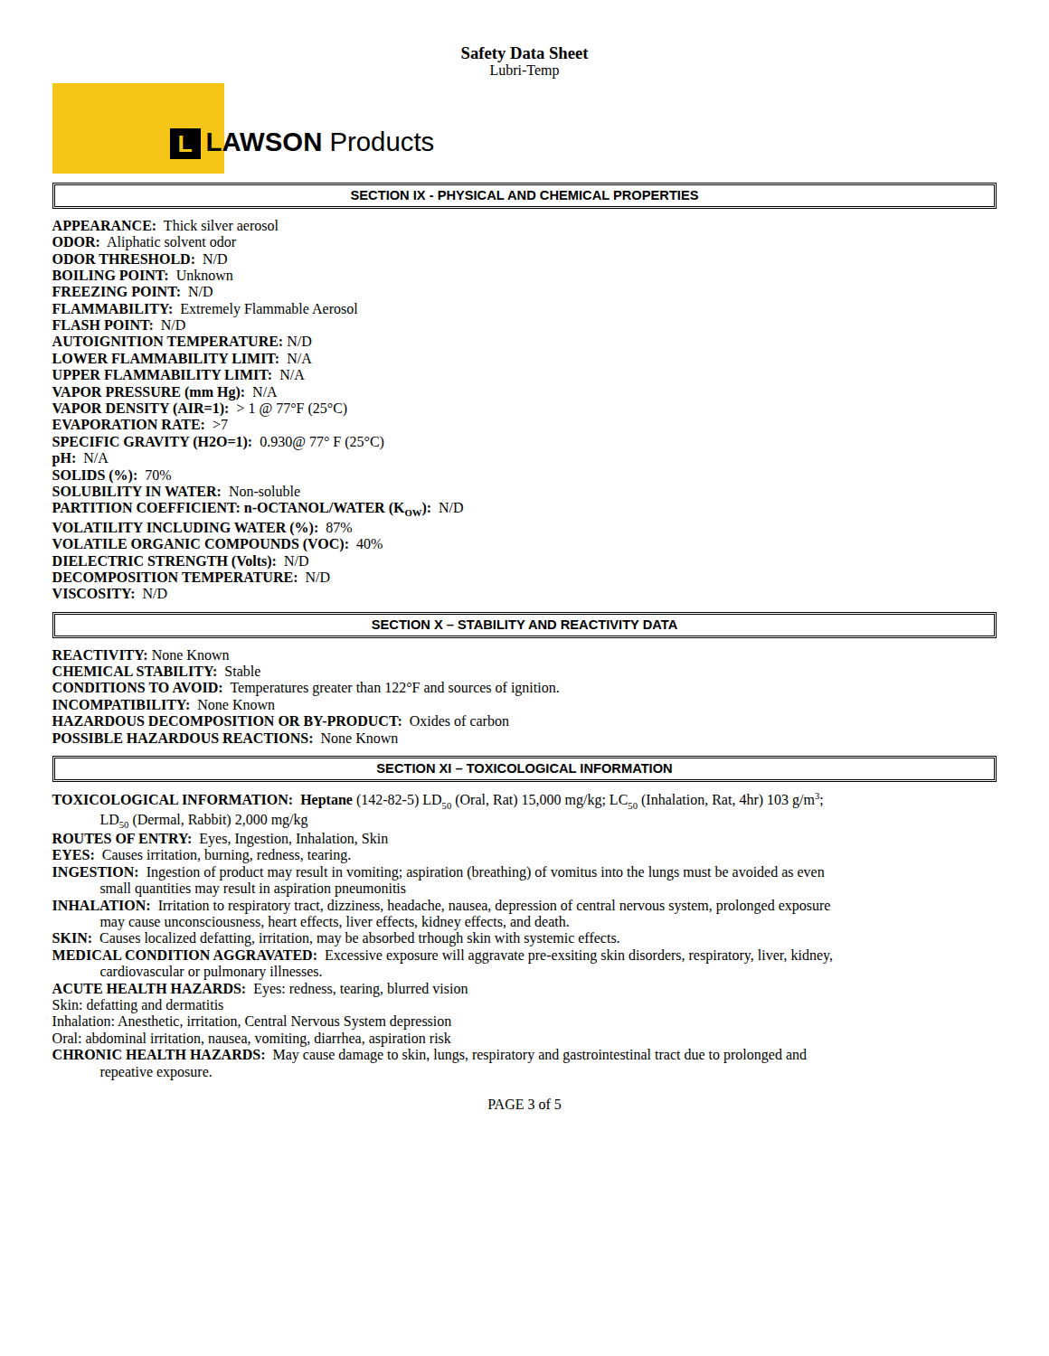Safety Data Sheet
Lubri-Temp
LLAWSON Products
SECTION IX - PHYSICAL AND CHEMICAL PROPERTIES
APPEARANCE: Thick silver aerosol
ODOR: Aliphatic solvent odor
ODOR THRESHOLD: N/D
BOILING POINT: Unknown
FREEZING POINT: N/D
FLAMMABILITY: Extremely Flammable Aerosol
FLASH POINT: N/D
AUTOIGNITION TEMPERATURE: N/D
LOWER FLAMMABILITY LIMIT: N/A
UPPER FLAMMABILITY LIMIT: N/A
VAPOR PRESSURE (mm Hg): N/A
VAPOR DENSITY (AIR=1): > 1 @ 77°F (25°C)
EVAPORATION RATE: >7
SPECIFIC GRAVITY (H2O=1): 0.930@ 77° F (25°C)
pH: N/A
SOLIDS (%): 70%
SOLUBILITY IN WATER: Non-soluble
PARTITION COEFFICIENT: n-OCTANOL/WATER (KOW): N/D
VOLATILITY INCLUDING WATER (%): 87%
VOLATILE ORGANIC COMPOUNDS (VOC): 40%
DIELECTRIC STRENGTH (Volts): N/D
DECOMPOSITION TEMPERATURE: N/D
VISCOSITY: N/D
SECTION X – STABILITY AND REACTIVITY DATA
REACTIVITY: None Known
CHEMICAL STABILITY: Stable
CONDITIONS TO AVOID: Temperatures greater than 122°F and sources of ignition.
INCOMPATIBILITY: None Known
HAZARDOUS DECOMPOSITION OR BY-PRODUCT: Oxides of carbon
POSSIBLE HAZARDOUS REACTIONS: None Known
SECTION XI – TOXICOLOGICAL INFORMATION
TOXICOLOGICAL INFORMATION: Heptane (142-82-5) LD50 (Oral, Rat) 15,000 mg/kg; LC50 (Inhalation, Rat, 4hr) 103 g/m3;
LD50 (Dermal, Rabbit) 2,000 mg/kg
ROUTES OF ENTRY: Eyes, Ingestion, Inhalation, Skin
EYES: Causes irritation, burning, redness, tearing.
INGESTION: Ingestion of product may result in vomiting; aspiration (breathing) of vomitus into the lungs must be avoided as even
small quantities may result in aspiration pneumonitis
INHALATION: Irritation to respiratory tract, dizziness, headache, nausea, depression of central nervous system, prolonged exposure
may cause unconsciousness, heart effects, liver effects, kidney effects, and death.
SKIN: Causes localized defatting, irritation, may be absorbed trhough skin with systemic effects.
MEDICAL CONDITION AGGRAVATED: Excessive exposure will aggravate pre-exsiting skin disorders, respiratory, liver, kidney,
cardiovascular or pulmonary illnesses.
ACUTE HEALTH HAZARDS: Eyes: redness, tearing, blurred vision
Skin: defatting and dermatitis
Inhalation: Anesthetic, irritation, Central Nervous System depression
Oral: abdominal irritation, nausea, vomiting, diarrhea, aspiration risk
CHRONIC HEALTH HAZARDS: May cause damage to skin, lungs, respiratory and gastrointestinal tract due to prolonged and
repeative exposure.
PAGE 3 of 5